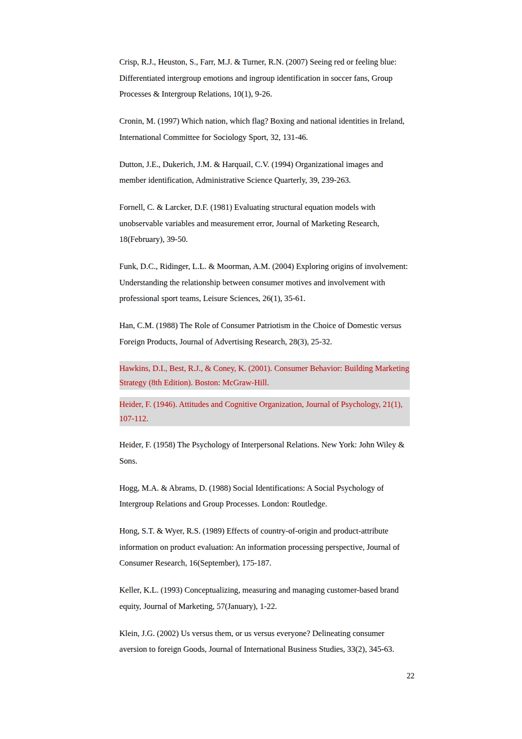Crisp, R.J., Heuston, S., Farr, M.J. & Turner, R.N. (2007) Seeing red or feeling blue: Differentiated intergroup emotions and ingroup identification in soccer fans, Group Processes & Intergroup Relations, 10(1), 9-26.
Cronin, M. (1997) Which nation, which flag? Boxing and national identities in Ireland, International Committee for Sociology Sport, 32, 131-46.
Dutton, J.E., Dukerich, J.M. & Harquail, C.V. (1994) Organizational images and member identification, Administrative Science Quarterly, 39, 239-263.
Fornell, C. & Larcker, D.F. (1981) Evaluating structural equation models with unobservable variables and measurement error, Journal of Marketing Research, 18(February), 39-50.
Funk, D.C., Ridinger, L.L. & Moorman, A.M. (2004) Exploring origins of involvement: Understanding the relationship between consumer motives and involvement with professional sport teams, Leisure Sciences, 26(1), 35-61.
Han, C.M. (1988) The Role of Consumer Patriotism in the Choice of Domestic versus Foreign Products, Journal of Advertising Research, 28(3), 25-32.
Hawkins, D.I., Best, R.J., & Coney, K. (2001). Consumer Behavior: Building Marketing Strategy (8th Edition). Boston: McGraw-Hill.
Heider, F. (1946). Attitudes and Cognitive Organization, Journal of Psychology, 21(1), 107-112.
Heider, F. (1958) The Psychology of Interpersonal Relations. New York: John Wiley & Sons.
Hogg, M.A. & Abrams, D. (1988) Social Identifications: A Social Psychology of Intergroup Relations and Group Processes. London: Routledge.
Hong, S.T. & Wyer, R.S. (1989) Effects of country-of-origin and product-attribute information on product evaluation: An information processing perspective, Journal of Consumer Research, 16(September), 175-187.
Keller, K.L. (1993) Conceptualizing, measuring and managing customer-based brand equity, Journal of Marketing, 57(January), 1-22.
Klein, J.G. (2002) Us versus them, or us versus everyone? Delineating consumer aversion to foreign Goods, Journal of International Business Studies, 33(2), 345-63.
22